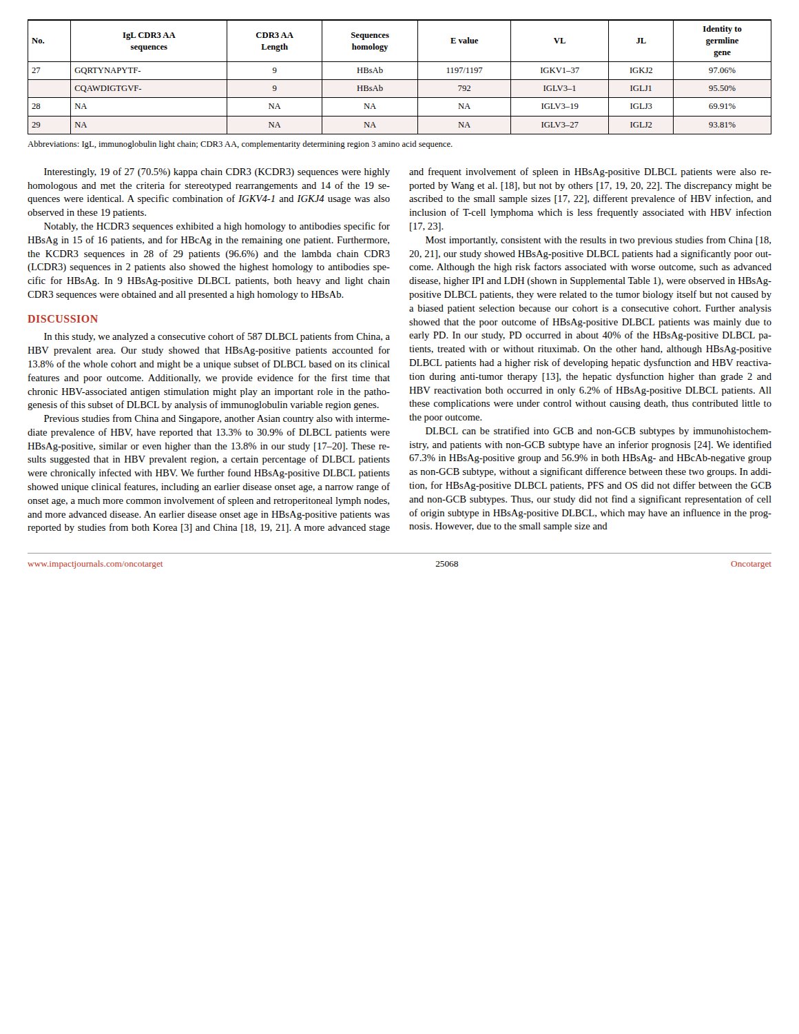| No. | IgL CDR3 AA sequences | CDR3 AA Length | Sequences homology | E value | VL | JL | Identity to germline gene |
| --- | --- | --- | --- | --- | --- | --- | --- |
| 27 | GQRTYNAPYTF- | 9 | HBsAb | 1197/1197 | IGKV1–37 | IGKJ2 | 97.06% |
| | CQAWDIGTGVF- | 9 | HBsAb | 792 | IGLV3–1 | IGLJ1 | 95.50% |
| 28 | NA | NA | NA | NA | IGLV3–19 | IGLJ3 | 69.91% |
| 29 | NA | NA | NA | NA | IGLV3–27 | IGLJ2 | 93.81% |
Abbreviations: IgL, immunoglobulin light chain; CDR3 AA, complementarity determining region 3 amino acid sequence.
Interestingly, 19 of 27 (70.5%) kappa chain CDR3 (KCDR3) sequences were highly homologous and met the criteria for stereotyped rearrangements and 14 of the 19 sequences were identical. A specific combination of IGKV4-1 and IGKJ4 usage was also observed in these 19 patients.
Notably, the HCDR3 sequences exhibited a high homology to antibodies specific for HBsAg in 15 of 16 patients, and for HBcAg in the remaining one patient. Furthermore, the KCDR3 sequences in 28 of 29 patients (96.6%) and the lambda chain CDR3 (LCDR3) sequences in 2 patients also showed the highest homology to antibodies specific for HBsAg. In 9 HBsAg-positive DLBCL patients, both heavy and light chain CDR3 sequences were obtained and all presented a high homology to HBsAb.
DISCUSSION
In this study, we analyzed a consecutive cohort of 587 DLBCL patients from China, a HBV prevalent area. Our study showed that HBsAg-positive patients accounted for 13.8% of the whole cohort and might be a unique subset of DLBCL based on its clinical features and poor outcome. Additionally, we provide evidence for the first time that chronic HBV-associated antigen stimulation might play an important role in the pathogenesis of this subset of DLBCL by analysis of immunoglobulin variable region genes.
Previous studies from China and Singapore, another Asian country also with intermediate prevalence of HBV, have reported that 13.3% to 30.9% of DLBCL patients were HBsAg-positive, similar or even higher than the 13.8% in our study [17–20]. These results suggested that in HBV prevalent region, a certain percentage of DLBCL patients were chronically infected with HBV. We further found HBsAg-positive DLBCL patients showed unique clinical features, including an earlier disease onset age, a narrow range of onset age, a much more common involvement of spleen and retroperitoneal lymph nodes, and more advanced disease. An earlier disease onset age in HBsAg-positive patients was reported by studies from both Korea [3] and China [18, 19, 21]. A more advanced stage and frequent involvement of spleen in HBsAg-positive DLBCL patients were also reported by Wang et al. [18], but not by others [17, 19, 20, 22]. The discrepancy might be ascribed to the small sample sizes [17, 22], different prevalence of HBV infection, and inclusion of T-cell lymphoma which is less frequently associated with HBV infection [17, 23].
Most importantly, consistent with the results in two previous studies from China [18, 20, 21], our study showed HBsAg-positive DLBCL patients had a significantly poor outcome. Although the high risk factors associated with worse outcome, such as advanced disease, higher IPI and LDH (shown in Supplemental Table 1), were observed in HBsAg-positive DLBCL patients, they were related to the tumor biology itself but not caused by a biased patient selection because our cohort is a consecutive cohort. Further analysis showed that the poor outcome of HBsAg-positive DLBCL patients was mainly due to early PD. In our study, PD occurred in about 40% of the HBsAg-positive DLBCL patients, treated with or without rituximab. On the other hand, although HBsAg-positive DLBCL patients had a higher risk of developing hepatic dysfunction and HBV reactivation during anti-tumor therapy [13], the hepatic dysfunction higher than grade 2 and HBV reactivation both occurred in only 6.2% of HBsAg-positive DLBCL patients. All these complications were under control without causing death, thus contributed little to the poor outcome.
DLBCL can be stratified into GCB and non-GCB subtypes by immunohistochemistry, and patients with non-GCB subtype have an inferior prognosis [24]. We identified 67.3% in HBsAg-positive group and 56.9% in both HBsAg- and HBcAb-negative group as non-GCB subtype, without a significant difference between these two groups. In addition, for HBsAg-positive DLBCL patients, PFS and OS did not differ between the GCB and non-GCB subtypes. Thus, our study did not find a significant representation of cell of origin subtype in HBsAg-positive DLBCL, which may have an influence in the prognosis. However, due to the small sample size and
www.impactjournals.com/oncotarget
25068
Oncotarget